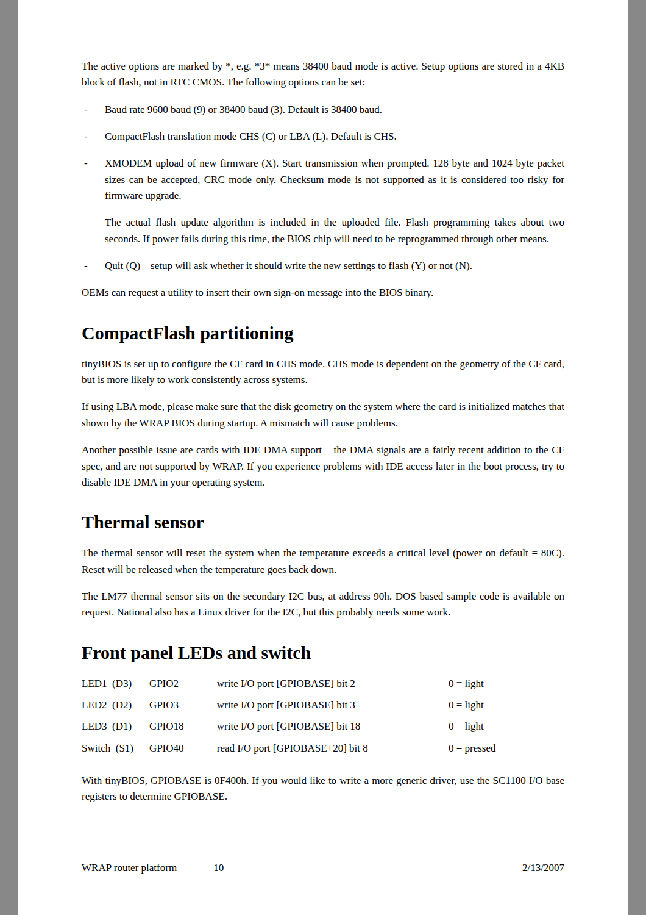The active options are marked by *, e.g. *3* means 38400 baud mode is active. Setup options are stored in a 4KB block of flash, not in RTC CMOS. The following options can be set:
Baud rate 9600 baud (9) or 38400 baud (3). Default is 38400 baud.
CompactFlash translation mode CHS (C) or LBA (L). Default is CHS.
XMODEM upload of new firmware (X). Start transmission when prompted. 128 byte and 1024 byte packet sizes can be accepted, CRC mode only. Checksum mode is not supported as it is considered too risky for firmware upgrade.
The actual flash update algorithm is included in the uploaded file. Flash programming takes about two seconds. If power fails during this time, the BIOS chip will need to be reprogrammed through other means.
Quit (Q) – setup will ask whether it should write the new settings to flash (Y) or not (N).
OEMs can request a utility to insert their own sign-on message into the BIOS binary.
CompactFlash partitioning
tinyBIOS is set up to configure the CF card in CHS mode. CHS mode is dependent on the geometry of the CF card, but is more likely to work consistently across systems.
If using LBA mode, please make sure that the disk geometry on the system where the card is initialized matches that shown by the WRAP BIOS during startup. A mismatch will cause problems.
Another possible issue are cards with IDE DMA support – the DMA signals are a fairly recent addition to the CF spec, and are not supported by WRAP. If you experience problems with IDE access later in the boot process, try to disable IDE DMA in your operating system.
Thermal sensor
The thermal sensor will reset the system when the temperature exceeds a critical level (power on default = 80C). Reset will be released when the temperature goes back down.
The LM77 thermal sensor sits on the secondary I2C bus, at address 90h. DOS based sample code is available on request. National also has a Linux driver for the I2C, but this probably needs some work.
Front panel LEDs and switch
| LED1 (D3) | GPIO2 | write I/O port [GPIOBASE] bit 2 | 0 = light |
| LED2 (D2) | GPIO3 | write I/O port [GPIOBASE] bit 3 | 0 = light |
| LED3 (D1) | GPIO18 | write I/O port [GPIOBASE] bit 18 | 0 = light |
| Switch (S1) | GPIO40 | read I/O port [GPIOBASE+20] bit 8 | 0 = pressed |
With tinyBIOS, GPIOBASE is 0F400h. If you would like to write a more generic driver, use the SC1100 I/O base registers to determine GPIOBASE.
WRAP router platform
10
2/13/2007